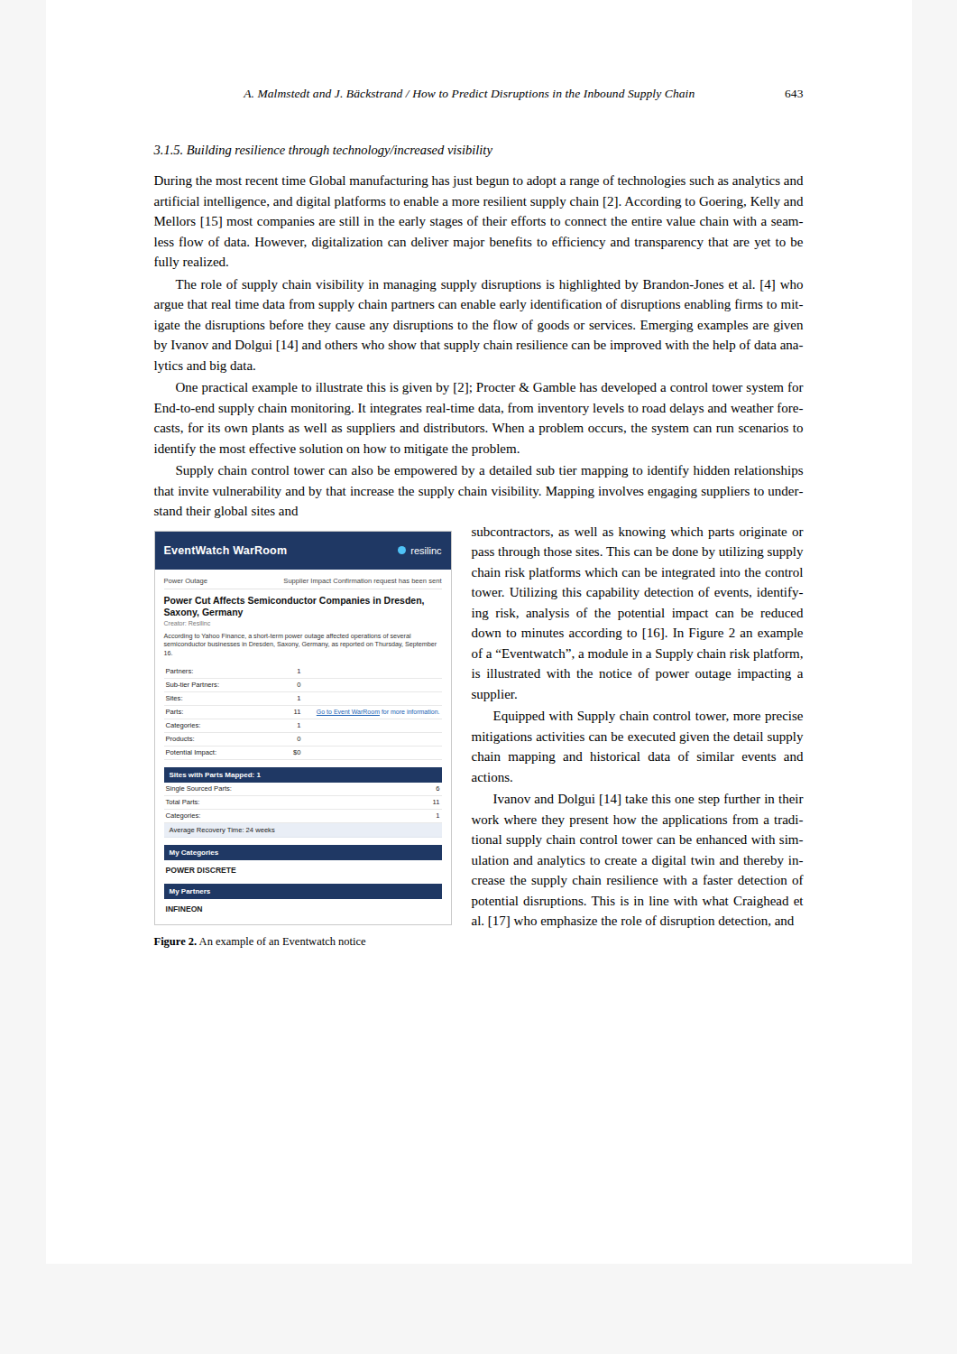A. Malmstedt and J. Bäckstrand / How to Predict Disruptions in the Inbound Supply Chain 643
3.1.5. Building resilience through technology/increased visibility
During the most recent time Global manufacturing has just begun to adopt a range of technologies such as analytics and artificial intelligence, and digital platforms to enable a more resilient supply chain [2]. According to Goering, Kelly and Mellors [15] most companies are still in the early stages of their efforts to connect the entire value chain with a seamless flow of data. However, digitalization can deliver major benefits to efficiency and transparency that are yet to be fully realized.
The role of supply chain visibility in managing supply disruptions is highlighted by Brandon-Jones et al. [4] who argue that real time data from supply chain partners can enable early identification of disruptions enabling firms to mitigate the disruptions before they cause any disruptions to the flow of goods or services. Emerging examples are given by Ivanov and Dolgui [14] and others who show that supply chain resilience can be improved with the help of data analytics and big data.
One practical example to illustrate this is given by [2]; Procter & Gamble has developed a control tower system for End-to-end supply chain monitoring. It integrates real-time data, from inventory levels to road delays and weather forecasts, for its own plants as well as suppliers and distributors. When a problem occurs, the system can run scenarios to identify the most effective solution on how to mitigate the problem.
Supply chain control tower can also be empowered by a detailed sub tier mapping to identify hidden relationships that invite vulnerability and by that increase the supply chain visibility. Mapping involves engaging suppliers to understand their global sites and
EventWatch WarRoom
resilinc
Power Outage Supplier Impact Confirmation request has been sent
Power Cut Affects Semiconductor Companies in Dresden, Saxony, Germany
Creator: Resilinc
According to Yahoo Finance, a short-term power outage affected operations of several semiconductor businesses in Dresden, Saxony, Germany, as reported on Thursday, September 16.
| Partners: | 1 | |
| Sub-tier Partners: | 0 | |
| Sites: | 1 | |
| Parts: | 11 | Go to Event WarRoom for more information. |
| Categories: | 1 | |
| Products: | 0 | |
| Potential Impact: | $0 | |
Sites with Parts Mapped: 1
| Single Sourced Parts: | 6 |
| Total Parts: | 11 |
| Categories: | 1 |
Average Recovery Time: 24 weeks
My Categories
POWER DISCRETE
My Partners
INFINEON
Figure 2. An example of an Eventwatch notice
subcontractors, as well as knowing which parts originate or pass through those sites. This can be done by utilizing supply chain risk platforms which can be integrated into the control tower. Utilizing this capability detection of events, identifying risk, analysis of the potential impact can be reduced down to minutes according to [16]. In Figure 2 an example of a “Eventwatch”, a module in a Supply chain risk platform, is illustrated with the notice of power outage impacting a supplier.
Equipped with Supply chain control tower, more precise mitigations activities can be executed given the detail supply chain mapping and historical data of similar events and actions.
Ivanov and Dolgui [14] take this one step further in their work where they present how the applications from a traditional supply chain control tower can be enhanced with simulation and analytics to create a digital twin and thereby increase the supply chain resilience with a faster detection of potential disruptions. This is in line with what Craighead et al. [17] who emphasize the role of disruption detection, and